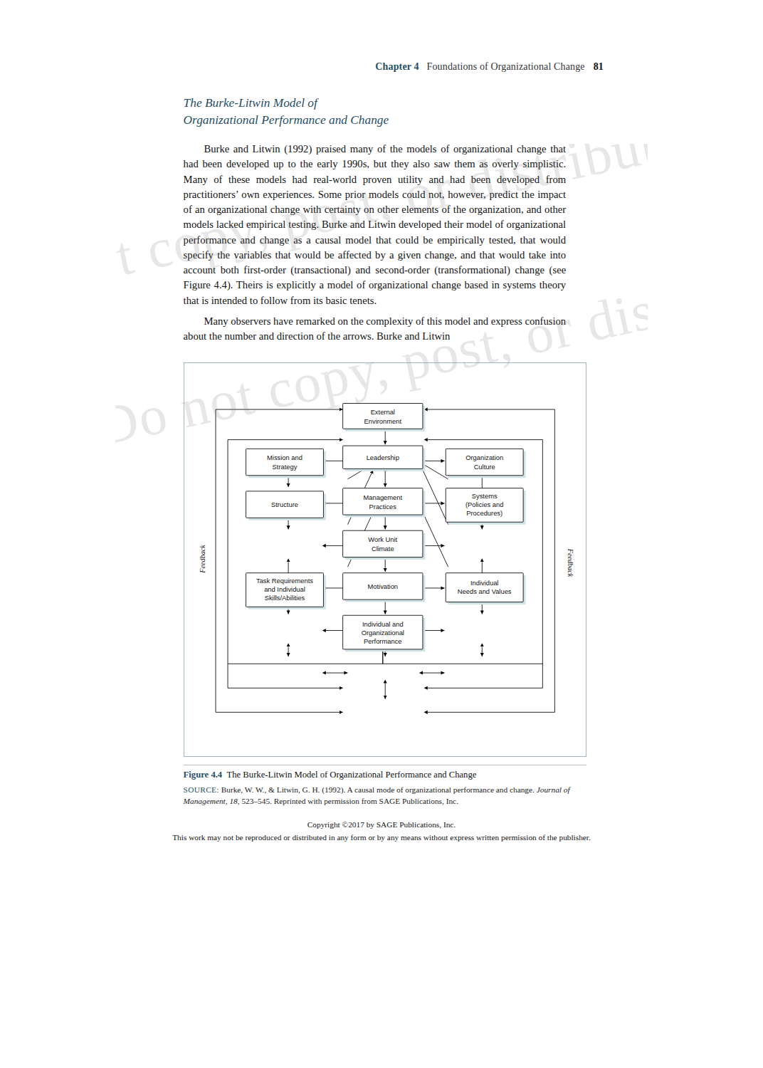Chapter 4 Foundations of Organizational Change 81
The Burke-Litwin Model of
Organizational Performance and Change
Burke and Litwin (1992) praised many of the models of organizational change that had been developed up to the early 1990s, but they also saw them as overly simplistic. Many of these models had real-world proven utility and had been developed from practitioners’ own experiences. Some prior models could not, however, predict the impact of an organizational change with certainty on other elements of the organization, and other models lacked empirical testing. Burke and Litwin developed their model of organizational performance and change as a causal model that could be empirically tested, that would specify the variables that would be affected by a given change, and that would take into account both first-order (transactional) and second-order (transformational) change (see Figure 4.4). Theirs is explicitly a model of organizational change based in systems theory that is intended to follow from its basic tenets.
Many observers have remarked on the complexity of this model and express confusion about the number and direction of the arrows. Burke and Litwin
Feedback Feedback External Environment Leadership Mission and Strategy Organization Culture Management Practices Structure Systems (Policies and Procedures) Work Unit Climate Task Requirements and Individual Skills/Abilities Motivation Individual Needs and Values Individual and Organizational Performance
Figure 4.4 The Burke-Litwin Model of Organizational Performance and Change
SOURCE: Burke, W. W., & Litwin, G. H. (1992). A causal mode of organizational performance and change. Journal of Management, 18, 523–545. Reprinted with permission from SAGE Publications, Inc.
Copyright ©2017 by SAGE Publications, Inc.
This work may not be reproduced or distributed in any form or by any means without express written permission of the publisher.
Do not copy, post, or distribute Do not copy, post, or distribute